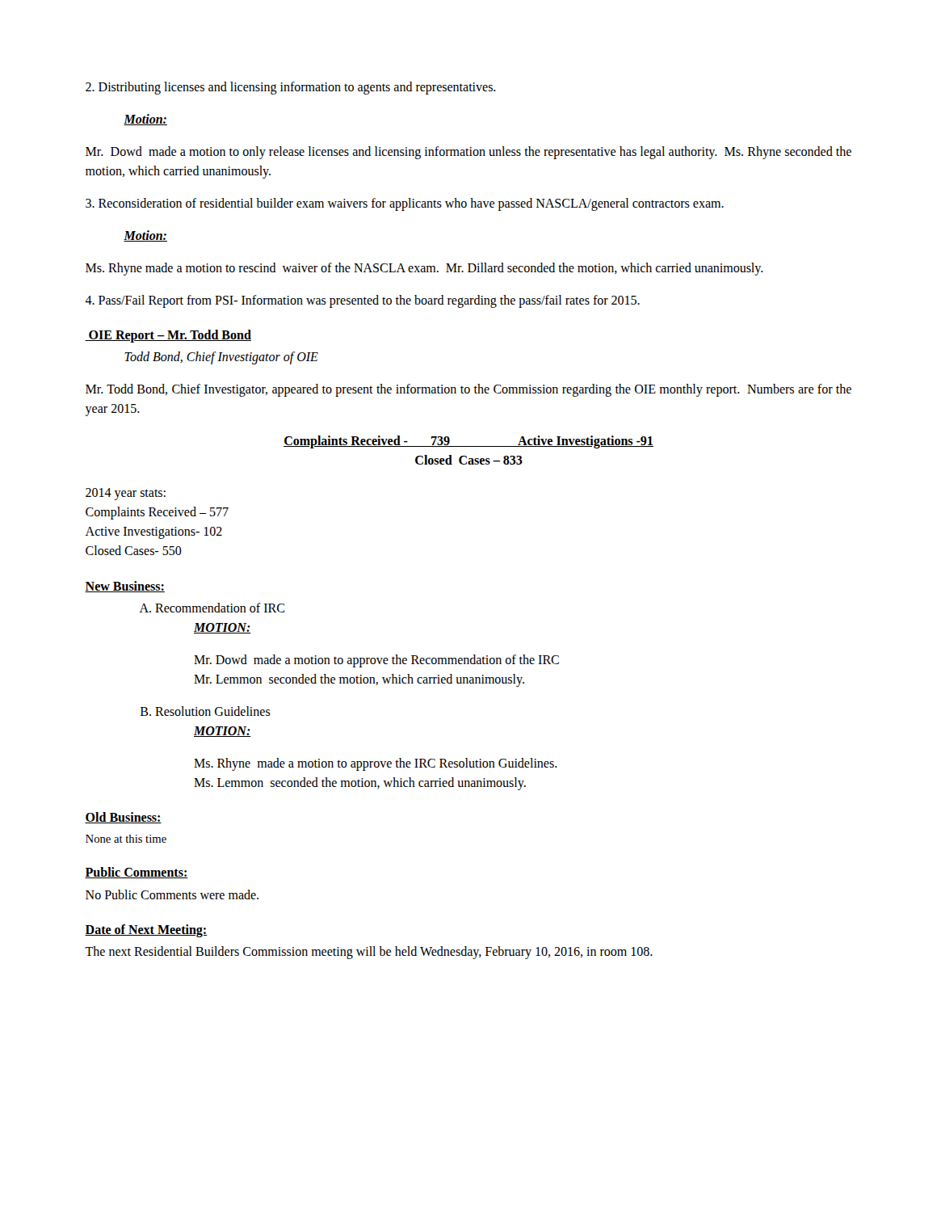2. Distributing licenses and licensing information to agents and representatives.
Motion:
Mr. Dowd made a motion to only release licenses and licensing information unless the representative has legal authority. Ms. Rhyne seconded the motion, which carried unanimously.
3. Reconsideration of residential builder exam waivers for applicants who have passed NASCLA/general contractors exam.
Motion:
Ms. Rhyne made a motion to rescind waiver of the NASCLA exam. Mr. Dillard seconded the motion, which carried unanimously.
4. Pass/Fail Report from PSI- Information was presented to the board regarding the pass/fail rates for 2015.
OIE Report – Mr. Todd Bond
Todd Bond, Chief Investigator of OIE
Mr. Todd Bond, Chief Investigator, appeared to present the information to the Commission regarding the OIE monthly report. Numbers are for the year 2015.
Complaints Received - 739 Active Investigations -91
Closed Cases – 833
2014 year stats:
Complaints Received – 577
Active Investigations- 102
Closed Cases- 550
New Business:
Recommendation of IRC
MOTION:
Mr. Dowd made a motion to approve the Recommendation of the IRC
Mr. Lemmon seconded the motion, which carried unanimously.
Resolution Guidelines
MOTION:
Ms. Rhyne made a motion to approve the IRC Resolution Guidelines.
Ms. Lemmon seconded the motion, which carried unanimously.
Old Business:
None at this time
Public Comments:
No Public Comments were made.
Date of Next Meeting:
The next Residential Builders Commission meeting will be held Wednesday, February 10, 2016, in room 108.